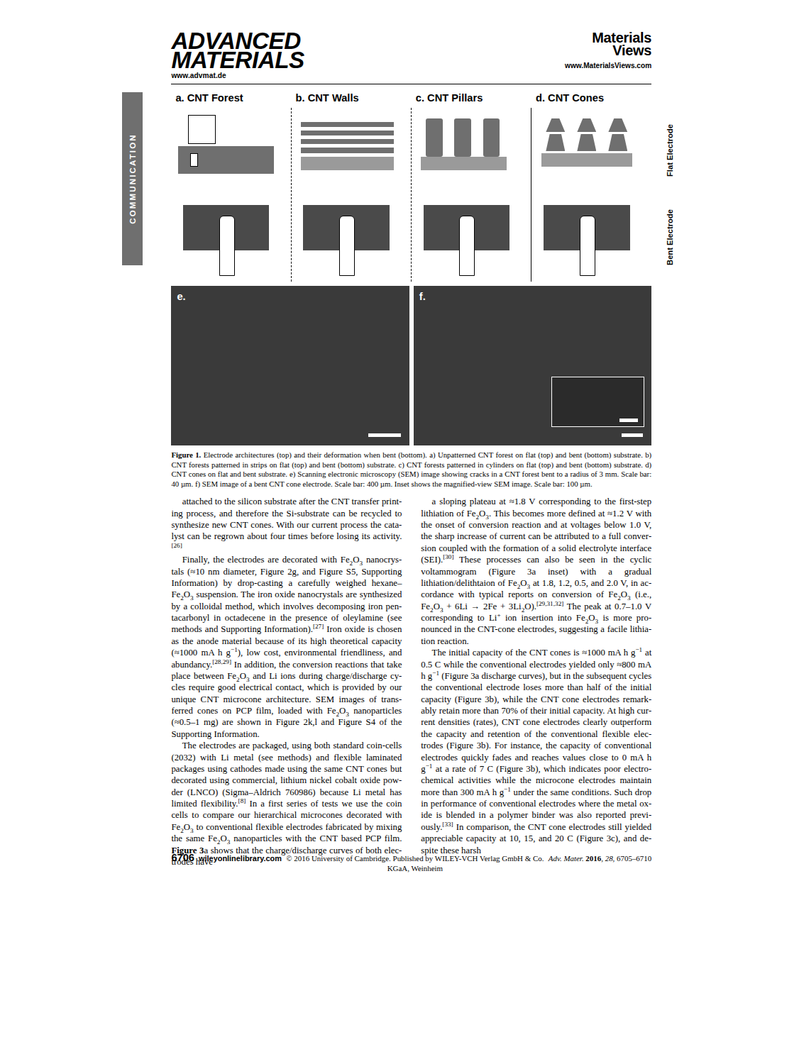COMMUNICATION
ADVANCED MATERIALS www.advmat.de
Materials Views
www.MaterialsViews.com
a. CNT Forest
b. CNT Walls
c. CNT Pillars
d. CNT Cones
Flat Electrode Bent Electrode
e.
CNTs
Current
Collector
f.
Figure 1. Electrode architectures (top) and their deformation when bent (bottom). a) Unpatterned CNT forest on flat (top) and bent (bottom) substrate. b) CNT forests patterned in strips on flat (top) and bent (bottom) substrate. c) CNT forests patterned in cylinders on flat (top) and bent (bottom) substrate. d) CNT cones on flat and bent substrate. e) Scanning electronic microscopy (SEM) image showing cracks in a CNT forest bent to a radius of 3 mm. Scale bar: 40 µm. f) SEM image of a bent CNT cone electrode. Scale bar: 400 µm. Inset shows the magnified-view SEM image. Scale bar: 100 µm.
attached to the silicon substrate after the CNT transfer printing process, and therefore the Si-substrate can be recycled to synthesize new CNT cones. With our current process the catalyst can be regrown about four times before losing its activity.[26]
Finally, the electrodes are decorated with Fe2O3 nanocrystals (≈10 nm diameter, Figure 2g, and Figure S5, Supporting Information) by drop-casting a carefully weighed hexane–Fe2O3 suspension. The iron oxide nanocrystals are synthesized by a colloidal method, which involves decomposing iron pentacarbonyl in octadecene in the presence of oleylamine (see methods and Supporting Information).[27] Iron oxide is chosen as the anode material because of its high theoretical capacity (≈1000 mA h g−1), low cost, environmental friendliness, and abundancy.[28,29] In addition, the conversion reactions that take place between Fe2O3 and Li ions during charge/discharge cycles require good electrical contact, which is provided by our unique CNT microcone architecture. SEM images of transferred cones on PCP film, loaded with Fe2O3 nanoparticles (≈0.5–1 mg) are shown in Figure 2k,l and Figure S4 of the Supporting Information.
The electrodes are packaged, using both standard coin-cells (2032) with Li metal (see methods) and flexible laminated packages using cathodes made using the same CNT cones but decorated using commercial, lithium nickel cobalt oxide powder (LNCO) (Sigma–Aldrich 760986) because Li metal has limited flexibility.[8] In a first series of tests we use the coin cells to compare our hierarchical microcones decorated with Fe2O3 to conventional flexible electrodes fabricated by mixing the same Fe2O3 nanoparticles with the CNT based PCP film. Figure 3a shows that the charge/discharge curves of both electrodes have
a sloping plateau at ≈1.8 V corresponding to the first-step lithiation of Fe2O3. This becomes more defined at ≈1.2 V with the onset of conversion reaction and at voltages below 1.0 V, the sharp increase of current can be attributed to a full conversion coupled with the formation of a solid electrolyte interface (SEI).[30] These processes can also be seen in the cyclic voltammogram (Figure 3a inset) with a gradual lithiation/delithtaion of Fe2O3 at 1.8, 1.2, 0.5, and 2.0 V, in accordance with typical reports on conversion of Fe2O3 (i.e., Fe2O3 + 6Li → 2Fe + 3Li2O).[29,31,32] The peak at 0.7–1.0 V corresponding to Li+ ion insertion into Fe2O3 is more pronounced in the CNT-cone electrodes, suggesting a facile lithiation reaction.
The initial capacity of the CNT cones is ≈1000 mA h g−1 at 0.5 C while the conventional electrodes yielded only ≈800 mA h g−1 (Figure 3a discharge curves), but in the subsequent cycles the conventional electrode loses more than half of the initial capacity (Figure 3b), while the CNT cone electrodes remarkably retain more than 70% of their initial capacity. At high current densities (rates), CNT cone electrodes clearly outperform the capacity and retention of the conventional flexible electrodes (Figure 3b). For instance, the capacity of conventional electrodes quickly fades and reaches values close to 0 mA h g−1 at a rate of 7 C (Figure 3b), which indicates poor electrochemical activities while the microcone electrodes maintain more than 300 mA h g−1 under the same conditions. Such drop in performance of conventional electrodes where the metal oxide is blended in a polymer binder was also reported previously.[33] In comparison, the CNT cone electrodes still yielded appreciable capacity at 10, 15, and 20 C (Figure 3c), and despite these harsh
6706 wileyonlinelibrary.com
© 2016 University of Cambridge. Published by WILEY-VCH Verlag GmbH & Co. KGaA, Weinheim
Adv. Mater. 2016, 28, 6705–6710